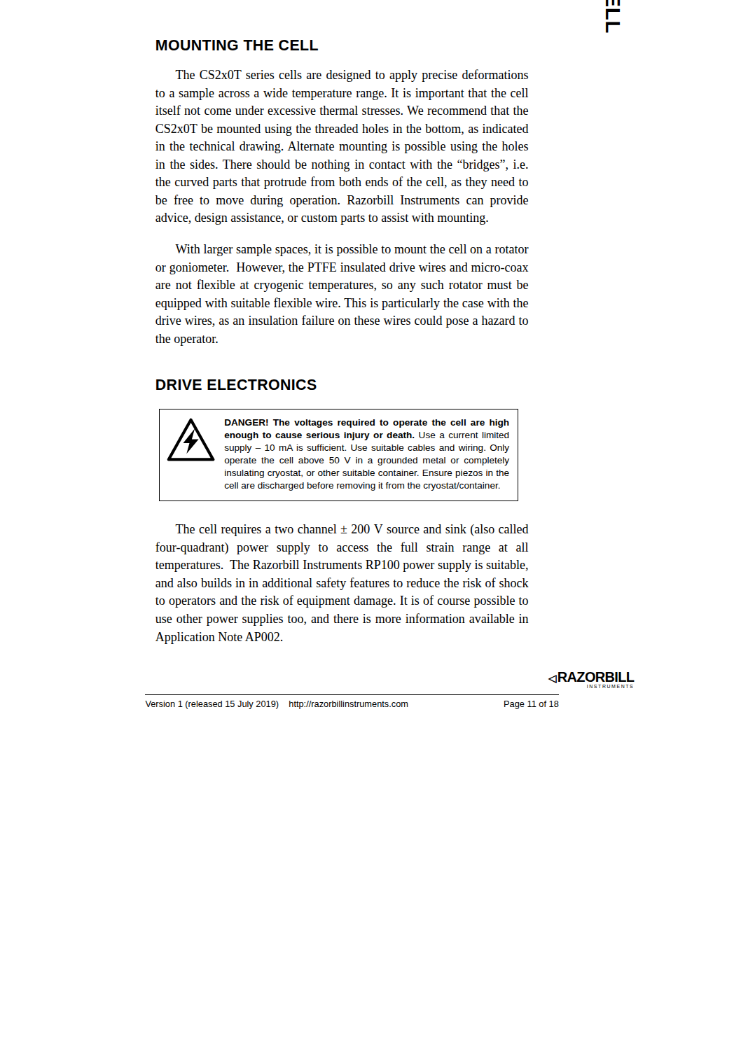CS2X0T: TRANSMISSION STRAIN CELL
RAZORBILL
INSTRUMENTS
MOUNTING THE CELL
The CS2x0T series cells are designed to apply precise deformations to a sample across a wide temperature range. It is important that the cell itself not come under excessive thermal stresses. We recommend that the CS2x0T be mounted using the threaded holes in the bottom, as indicated in the technical drawing. Alternate mounting is possible using the holes in the sides. There should be nothing in contact with the “bridges”, i.e. the curved parts that protrude from both ends of the cell, as they need to be free to move during operation. Razorbill Instruments can provide advice, design assistance, or custom parts to assist with mounting.
With larger sample spaces, it is possible to mount the cell on a rotator or goniometer. However, the PTFE insulated drive wires and micro-coax are not flexible at cryogenic temperatures, so any such rotator must be equipped with suitable flexible wire. This is particularly the case with the drive wires, as an insulation failure on these wires could pose a hazard to the operator.
DRIVE ELECTRONICS
DANGER! The voltages required to operate the cell are high enough to cause serious injury or death. Use a current limited supply – 10 mA is sufficient. Use suitable cables and wiring. Only operate the cell above 50 V in a grounded metal or completely insulating cryostat, or other suitable container. Ensure piezos in the cell are discharged before removing it from the cryostat/container.
The cell requires a two channel ± 200 V source and sink (also called four-quadrant) power supply to access the full strain range at all temperatures. The Razorbill Instruments RP100 power supply is suitable, and also builds in in additional safety features to reduce the risk of shock to operators and the risk of equipment damage. It is of course possible to use other power supplies too, and there is more information available in Application Note AP002.
Version 1 (released 15 July 2019) http://razorbillinstruments.com
Page 11 of 18